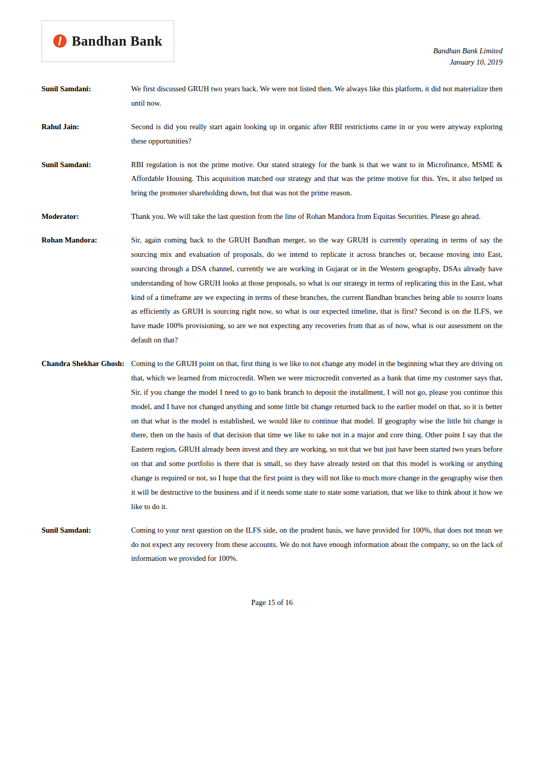Bandhan Bank
Bandhan Bank Limited
January 10, 2019
| Sunil Samdani: | We first discussed GRUH two years back. We were not listed then. We always like this platform, it did not materialize then until now. |
| Rahul Jain: | Second is did you really start again looking up in organic after RBI restrictions came in or you were anyway exploring these opportunities? |
| Sunil Samdani: | RBI regulation is not the prime motive. Our stated strategy for the bank is that we want to in Microfinance, MSME & Affordable Housing. This acquisition matched our strategy and that was the prime motive for this. Yes, it also helped us bring the promoter shareholding down, but that was not the prime reason. |
| Moderator: | Thank you. We will take the last question from the line of Rohan Mandora from Equitas Securities. Please go ahead. |
| Rohan Mandora: | Sir, again coming back to the GRUH Bandhan merger, so the way GRUH is currently operating in terms of say the sourcing mix and evaluation of proposals, do we intend to replicate it across branches or, because moving into East, sourcing through a DSA channel, currently we are working in Gujarat or in the Western geography, DSAs already have understanding of how GRUH looks at those proposals, so what is our strategy in terms of replicating this in the East, what kind of a timeframe are we expecting in terms of these branches, the current Bandhan branches being able to source loans as efficiently as GRUH is sourcing right now, so what is our expected timeline, that is first? Second is on the ILFS, we have made 100% provisioning, so are we not expecting any recoveries from that as of now, what is our assessment on the default on that? |
| Chandra Shekhar Ghosh: | Coming to the GRUH point on that, first thing is we like to not change any model in the beginning what they are driving on that, which we learned from microcredit. When we were microcredit converted as a bank that time my customer says that, Sir, if you change the model I need to go to bank branch to deposit the installment, I will not go, please you continue this model, and I have not changed anything and some little bit change returned back to the earlier model on that, so it is better on that what is the model is established, we would like to continue that model. If geography wise the little bit change is there, then on the basis of that decision that time we like to take not in a major and core thing. Other point I say that the Eastern region, GRUH already been invest and they are working, so not that we but just have been started two years before on that and some portfolio is there that is small, so they have already tested on that this model is working or anything change is required or not, so I hope that the first point is they will not like to much more change in the geography wise then it will be destructive to the business and if it needs some state to state some variation, that we like to think about it how we like to do it. |
| Sunil Samdani: | Coming to your next question on the ILFS side, on the prudent basis, we have provided for 100%, that does not mean we do not expect any recovery from these accounts. We do not have enough information about the company, so on the lack of information we provided for 100%. |
Page 15 of 16